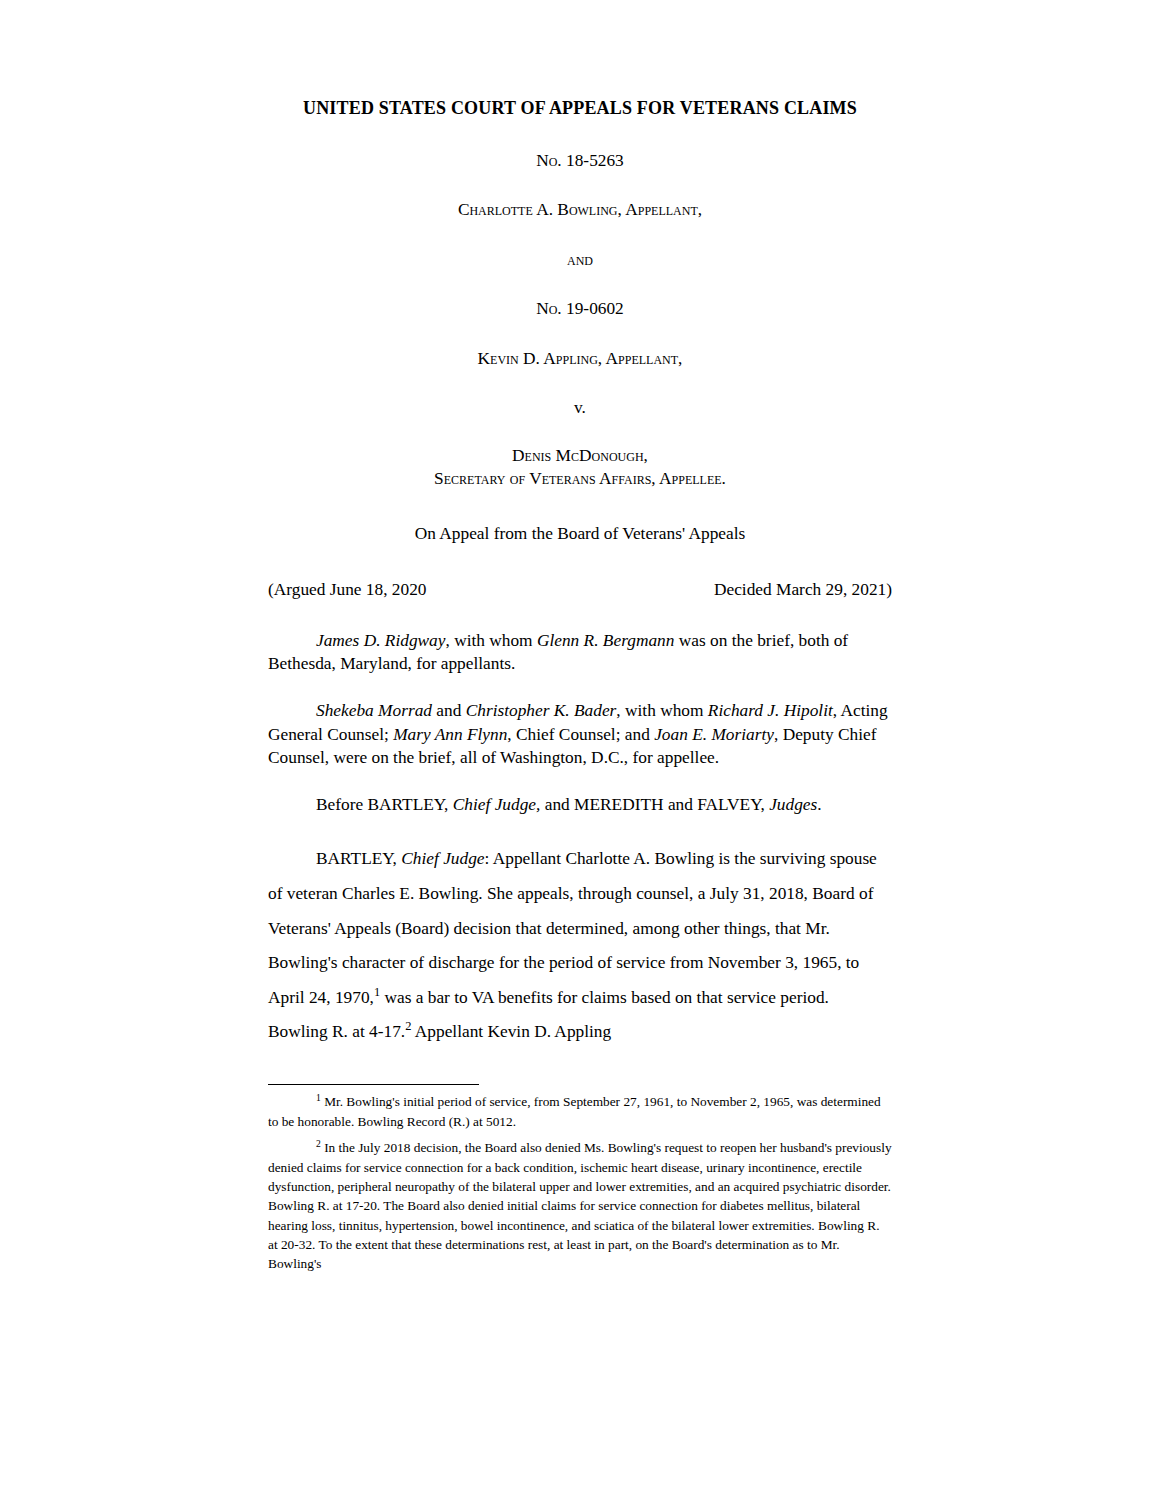UNITED STATES COURT OF APPEALS FOR VETERANS CLAIMS
No. 18-5263
Charlotte A. Bowling, Appellant,
and
No. 19-0602
Kevin D. Appling, Appellant,
v.
Denis McDonough,
Secretary of Veterans Affairs, Appellee.
On Appeal from the Board of Veterans' Appeals
(Argued June 18, 2020 Decided March 29, 2021)
James D. Ridgway, with whom Glenn R. Bergmann was on the brief, both of Bethesda, Maryland, for appellants.
Shekeba Morrad and Christopher K. Bader, with whom Richard J. Hipolit, Acting General Counsel; Mary Ann Flynn, Chief Counsel; and Joan E. Moriarty, Deputy Chief Counsel, were on the brief, all of Washington, D.C., for appellee.
Before BARTLEY, Chief Judge, and MEREDITH and FALVEY, Judges.
BARTLEY, Chief Judge: Appellant Charlotte A. Bowling is the surviving spouse of veteran Charles E. Bowling. She appeals, through counsel, a July 31, 2018, Board of Veterans' Appeals (Board) decision that determined, among other things, that Mr. Bowling's character of discharge for the period of service from November 3, 1965, to April 24, 1970,1 was a bar to VA benefits for claims based on that service period. Bowling R. at 4-17.2 Appellant Kevin D. Appling
1 Mr. Bowling's initial period of service, from September 27, 1961, to November 2, 1965, was determined to be honorable. Bowling Record (R.) at 5012.
2 In the July 2018 decision, the Board also denied Ms. Bowling's request to reopen her husband's previously denied claims for service connection for a back condition, ischemic heart disease, urinary incontinence, erectile dysfunction, peripheral neuropathy of the bilateral upper and lower extremities, and an acquired psychiatric disorder. Bowling R. at 17-20. The Board also denied initial claims for service connection for diabetes mellitus, bilateral hearing loss, tinnitus, hypertension, bowel incontinence, and sciatica of the bilateral lower extremities. Bowling R. at 20-32. To the extent that these determinations rest, at least in part, on the Board's determination as to Mr. Bowling's